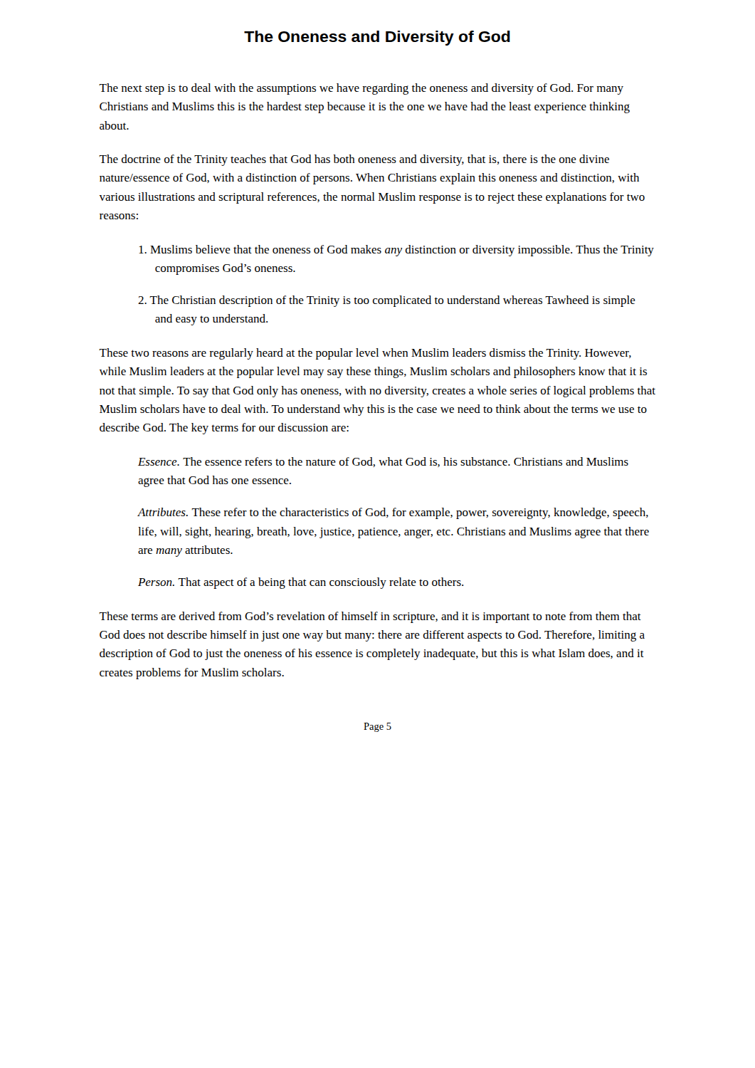The Oneness and Diversity of God
The next step is to deal with the assumptions we have regarding the oneness and diversity of God. For many Christians and Muslims this is the hardest step because it is the one we have had the least experience thinking about.
The doctrine of the Trinity teaches that God has both oneness and diversity, that is, there is the one divine nature/essence of God, with a distinction of persons. When Christians explain this oneness and distinction, with various illustrations and scriptural references, the normal Muslim response is to reject these explanations for two reasons:
1. Muslims believe that the oneness of God makes any distinction or diversity impossible. Thus the Trinity compromises God’s oneness.
2. The Christian description of the Trinity is too complicated to understand whereas Tawheed is simple and easy to understand.
These two reasons are regularly heard at the popular level when Muslim leaders dismiss the Trinity. However, while Muslim leaders at the popular level may say these things, Muslim scholars and philosophers know that it is not that simple. To say that God only has oneness, with no diversity, creates a whole series of logical problems that Muslim scholars have to deal with. To understand why this is the case we need to think about the terms we use to describe God. The key terms for our discussion are:
Essence
The essence refers to the nature of God, what God is, his substance. Christians and Muslims agree that God has one essence.
Attributes
These refer to the characteristics of God, for example, power, sovereignty, knowledge, speech, life, will, sight, hearing, breath, love, justice, patience, anger, etc. Christians and Muslims agree that there are many attributes.
Person
That aspect of a being that can consciously relate to others.
These terms are derived from God’s revelation of himself in scripture, and it is important to note from them that God does not describe himself in just one way but many: there are different aspects to God. Therefore, limiting a description of God to just the oneness of his essence is completely inadequate, but this is what Islam does, and it creates problems for Muslim scholars.
Page 5